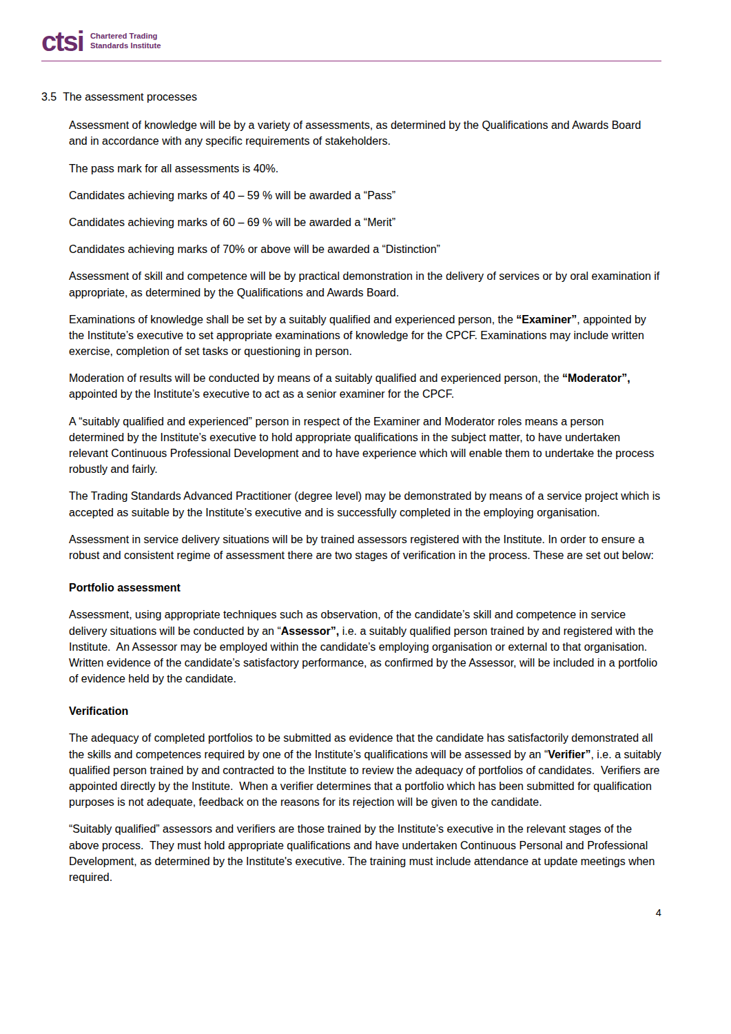ctsi Chartered Trading
Standards Institute
3.5 The assessment processes
Assessment of knowledge will be by a variety of assessments, as determined by the Qualifications and Awards Board and in accordance with any specific requirements of stakeholders.
The pass mark for all assessments is 40%.
Candidates achieving marks of 40 – 59 % will be awarded a “Pass”
Candidates achieving marks of 60 – 69 % will be awarded a “Merit”
Candidates achieving marks of 70% or above will be awarded a “Distinction”
Assessment of skill and competence will be by practical demonstration in the delivery of services or by oral examination if appropriate, as determined by the Qualifications and Awards Board.
Examinations of knowledge shall be set by a suitably qualified and experienced person, the “Examiner”, appointed by the Institute’s executive to set appropriate examinations of knowledge for the CPCF. Examinations may include written exercise, completion of set tasks or questioning in person.
Moderation of results will be conducted by means of a suitably qualified and experienced person, the “Moderator”, appointed by the Institute’s executive to act as a senior examiner for the CPCF.
A “suitably qualified and experienced” person in respect of the Examiner and Moderator roles means a person determined by the Institute’s executive to hold appropriate qualifications in the subject matter, to have undertaken relevant Continuous Professional Development and to have experience which will enable them to undertake the process robustly and fairly.
The Trading Standards Advanced Practitioner (degree level) may be demonstrated by means of a service project which is accepted as suitable by the Institute’s executive and is successfully completed in the employing organisation.
Assessment in service delivery situations will be by trained assessors registered with the Institute. In order to ensure a robust and consistent regime of assessment there are two stages of verification in the process. These are set out below:
Portfolio assessment
Assessment, using appropriate techniques such as observation, of the candidate’s skill and competence in service delivery situations will be conducted by an “Assessor”, i.e. a suitably qualified person trained by and registered with the Institute. An Assessor may be employed within the candidate’s employing organisation or external to that organisation. Written evidence of the candidate’s satisfactory performance, as confirmed by the Assessor, will be included in a portfolio of evidence held by the candidate.
Verification
The adequacy of completed portfolios to be submitted as evidence that the candidate has satisfactorily demonstrated all the skills and competences required by one of the Institute’s qualifications will be assessed by an “Verifier”, i.e. a suitably qualified person trained by and contracted to the Institute to review the adequacy of portfolios of candidates. Verifiers are appointed directly by the Institute. When a verifier determines that a portfolio which has been submitted for qualification purposes is not adequate, feedback on the reasons for its rejection will be given to the candidate.
“Suitably qualified” assessors and verifiers are those trained by the Institute’s executive in the relevant stages of the above process. They must hold appropriate qualifications and have undertaken Continuous Personal and Professional Development, as determined by the Institute's executive. The training must include attendance at update meetings when required.
4